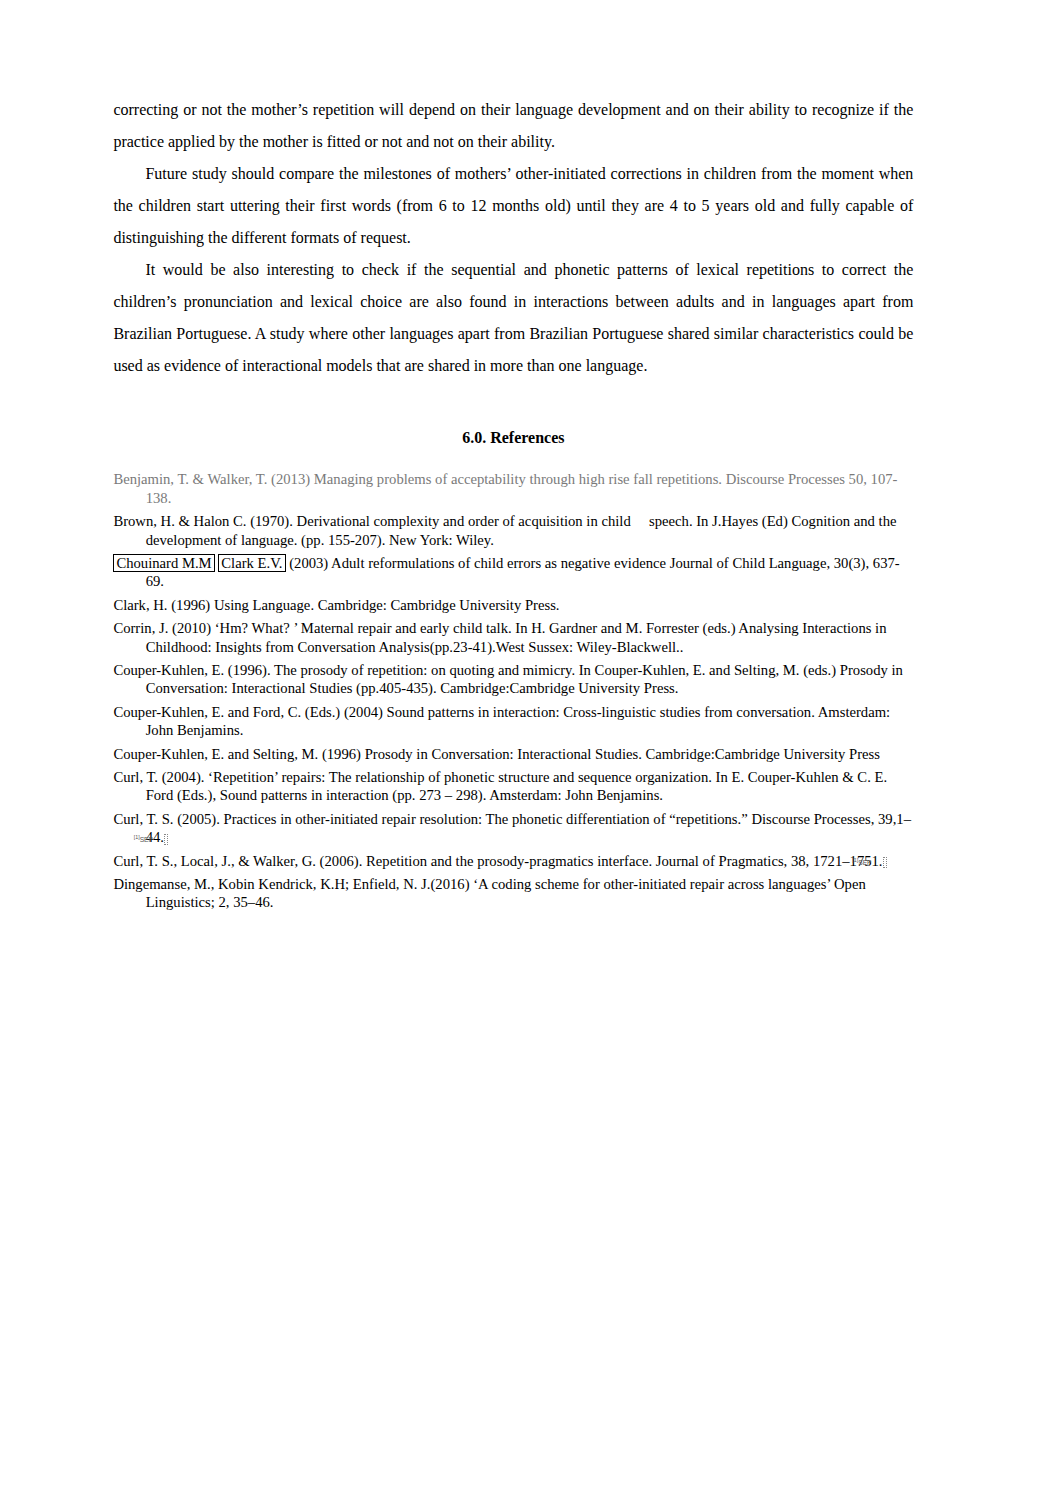correcting or not the mother’s repetition will depend on their language development and on their ability to recognize if the practice applied by the mother is fitted or not and not on their ability.
Future study should compare the milestones of mothers’ other-initiated corrections in children from the moment when the children start uttering their first words (from 6 to 12 months old) until they are 4 to 5 years old and fully capable of distinguishing the different formats of request.
It would be also interesting to check if the sequential and phonetic patterns of lexical repetitions to correct the children’s pronunciation and lexical choice are also found in interactions between adults and in languages apart from Brazilian Portuguese. A study where other languages apart from Brazilian Portuguese shared similar characteristics could be used as evidence of interactional models that are shared in more than one language.
6.0. References
Benjamin, T. & Walker, T. (2013) Managing problems of acceptability through high rise fall repetitions. Discourse Processes 50, 107-138.
Brown, H. & Halon C. (1970). Derivational complexity and order of acquisition in child speech. In J.Hayes (Ed) Cognition and the development of language. (pp. 155-207). New York: Wiley.
Chouinard M.M Clark E.V. (2003) Adult reformulations of child errors as negative evidence Journal of Child Language, 30(3), 637-69.
Clark, H. (1996) Using Language. Cambridge: Cambridge University Press.
Corrin, J. (2010) ‘Hm? What? ’ Maternal repair and early child talk. In H. Gardner and M. Forrester (eds.) Analysing Interactions in Childhood: Insights from Conversation Analysis(pp.23-41).West Sussex: Wiley-Blackwell..
Couper-Kuhlen, E. (1996). The prosody of repetition: on quoting and mimicry. In Couper-Kuhlen, E. and Selting, M. (eds.) Prosody in Conversation: Interactional Studies (pp.405-435). Cambridge:Cambridge University Press.
Couper-Kuhlen, E. and Ford, C. (Eds.) (2004) Sound patterns in interaction: Cross-linguistic studies from conversation. Amsterdam: John Benjamins.
Couper-Kuhlen, E. and Selting, M. (1996) Prosody in Conversation: Interactional Studies. Cambridge:Cambridge University Press
Curl, T. (2004). ‘Repetition’ repairs: The relationship of phonetic structure and sequence organization. In E. Couper-Kuhlen & C. E. Ford (Eds.), Sound patterns in interaction (pp. 273 – 298). Amsterdam: John Benjamins.
Curl, T. S. (2005). Practices in other-initiated repair resolution: The phonetic differentiation of “repetitions.” Discourse Processes, 39,1–44.[1]SEP
Curl, T. S., Local, J., & Walker, G. (2006). Repetition and the prosody-pragmatics interface. Journal of Pragmatics, 38, 1721–1751.[1]SEP
Dingemanse, M., Kobin Kendrick, K.H; Enfield, N. J.(2016) ‘A coding scheme for other-initiated repair across languages’ Open Linguistics; 2, 35–46.